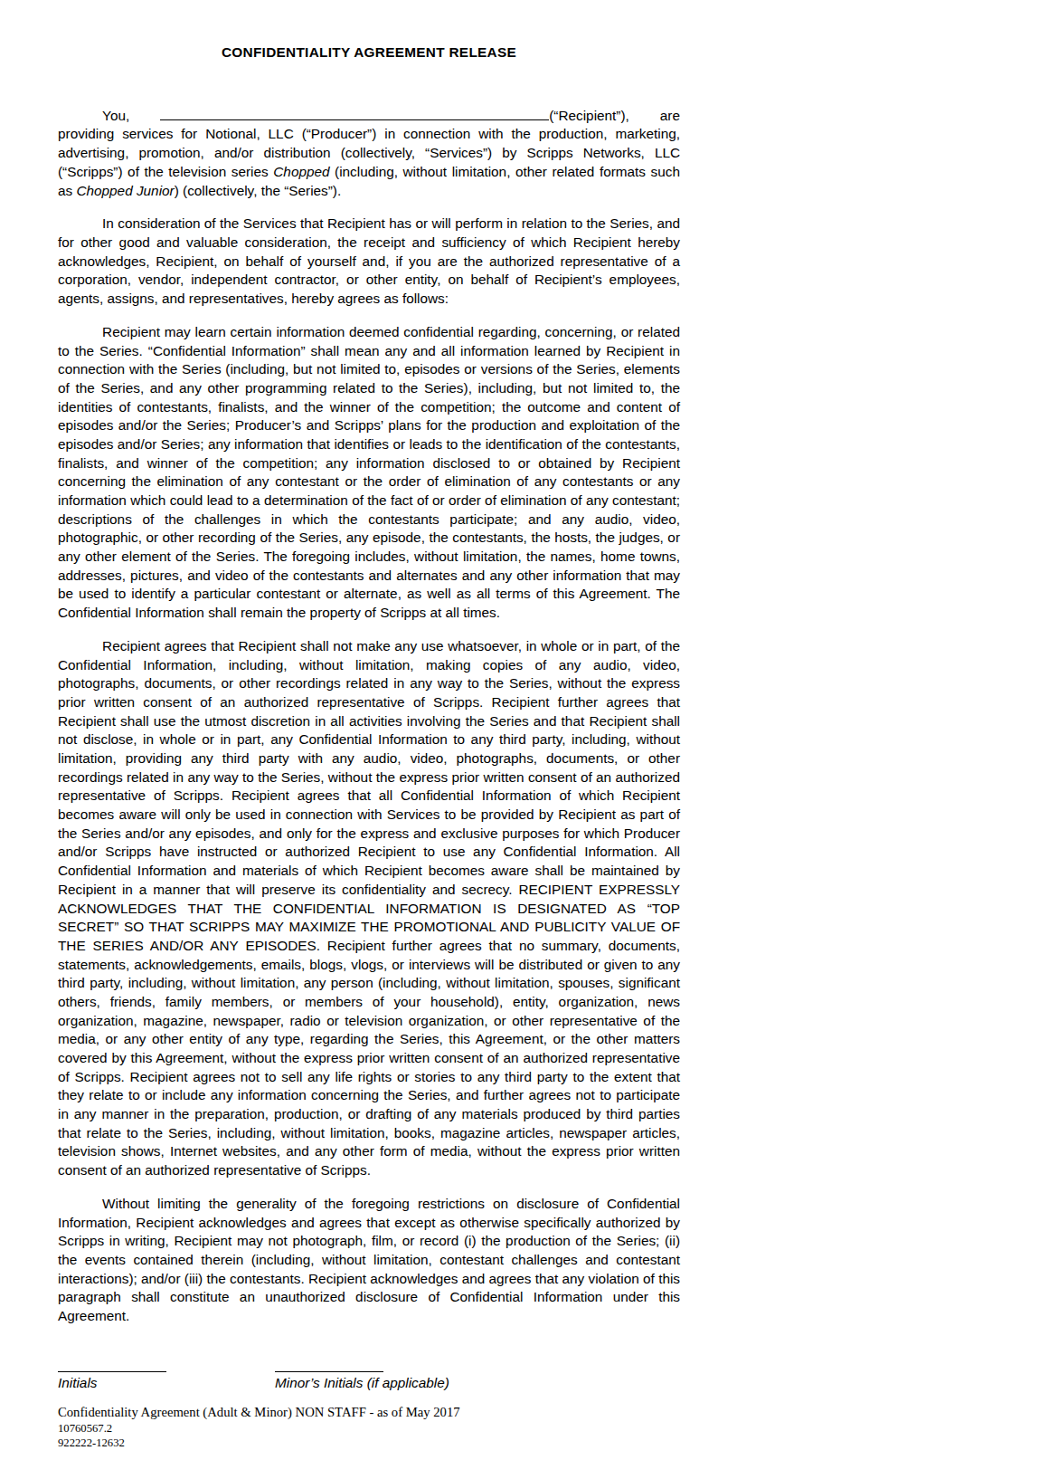CONFIDENTIALITY AGREEMENT RELEASE
You, (“Recipient”), are providing services for Notional, LLC (“Producer”) in connection with the production, marketing, advertising, promotion, and/or distribution (collectively, “Services”) by Scripps Networks, LLC (“Scripps”) of the television series Chopped (including, without limitation, other related formats such as Chopped Junior) (collectively, the “Series”).
In consideration of the Services that Recipient has or will perform in relation to the Series, and for other good and valuable consideration, the receipt and sufficiency of which Recipient hereby acknowledges, Recipient, on behalf of yourself and, if you are the authorized representative of a corporation, vendor, independent contractor, or other entity, on behalf of Recipient’s employees, agents, assigns, and representatives, hereby agrees as follows:
Recipient may learn certain information deemed confidential regarding, concerning, or related to the Series. “Confidential Information” shall mean any and all information learned by Recipient in connection with the Series (including, but not limited to, episodes or versions of the Series, elements of the Series, and any other programming related to the Series), including, but not limited to, the identities of contestants, finalists, and the winner of the competition; the outcome and content of episodes and/or the Series; Producer’s and Scripps’ plans for the production and exploitation of the episodes and/or Series; any information that identifies or leads to the identification of the contestants, finalists, and winner of the competition; any information disclosed to or obtained by Recipient concerning the elimination of any contestant or the order of elimination of any contestants or any information which could lead to a determination of the fact of or order of elimination of any contestant; descriptions of the challenges in which the contestants participate; and any audio, video, photographic, or other recording of the Series, any episode, the contestants, the hosts, the judges, or any other element of the Series. The foregoing includes, without limitation, the names, home towns, addresses, pictures, and video of the contestants and alternates and any other information that may be used to identify a particular contestant or alternate, as well as all terms of this Agreement. The Confidential Information shall remain the property of Scripps at all times.
Recipient agrees that Recipient shall not make any use whatsoever, in whole or in part, of the Confidential Information, including, without limitation, making copies of any audio, video, photographs, documents, or other recordings related in any way to the Series, without the express prior written consent of an authorized representative of Scripps. Recipient further agrees that Recipient shall use the utmost discretion in all activities involving the Series and that Recipient shall not disclose, in whole or in part, any Confidential Information to any third party, including, without limitation, providing any third party with any audio, video, photographs, documents, or other recordings related in any way to the Series, without the express prior written consent of an authorized representative of Scripps. Recipient agrees that all Confidential Information of which Recipient becomes aware will only be used in connection with Services to be provided by Recipient as part of the Series and/or any episodes, and only for the express and exclusive purposes for which Producer and/or Scripps have instructed or authorized Recipient to use any Confidential Information. All Confidential Information and materials of which Recipient becomes aware shall be maintained by Recipient in a manner that will preserve its confidentiality and secrecy. RECIPIENT EXPRESSLY ACKNOWLEDGES THAT THE CONFIDENTIAL INFORMATION IS DESIGNATED AS “TOP SECRET” SO THAT SCRIPPS MAY MAXIMIZE THE PROMOTIONAL AND PUBLICITY VALUE OF THE SERIES AND/OR ANY EPISODES. Recipient further agrees that no summary, documents, statements, acknowledgements, emails, blogs, vlogs, or interviews will be distributed or given to any third party, including, without limitation, any person (including, without limitation, spouses, significant others, friends, family members, or members of your household), entity, organization, news organization, magazine, newspaper, radio or television organization, or other representative of the media, or any other entity of any type, regarding the Series, this Agreement, or the other matters covered by this Agreement, without the express prior written consent of an authorized representative of Scripps. Recipient agrees not to sell any life rights or stories to any third party to the extent that they relate to or include any information concerning the Series, and further agrees not to participate in any manner in the preparation, production, or drafting of any materials produced by third parties that relate to the Series, including, without limitation, books, magazine articles, newspaper articles, television shows, Internet websites, and any other form of media, without the express prior written consent of an authorized representative of Scripps.
Without limiting the generality of the foregoing restrictions on disclosure of Confidential Information, Recipient acknowledges and agrees that except as otherwise specifically authorized by Scripps in writing, Recipient may not photograph, film, or record (i) the production of the Series; (ii) the events contained therein (including, without limitation, contestant challenges and contestant interactions); and/or (iii) the contestants. Recipient acknowledges and agrees that any violation of this paragraph shall constitute an unauthorized disclosure of Confidential Information under this Agreement.
Initials Minor’s Initials (if applicable)
Confidentiality Agreement (Adult & Minor) NON STAFF - as of May 2017
10760567.2
922222-12632